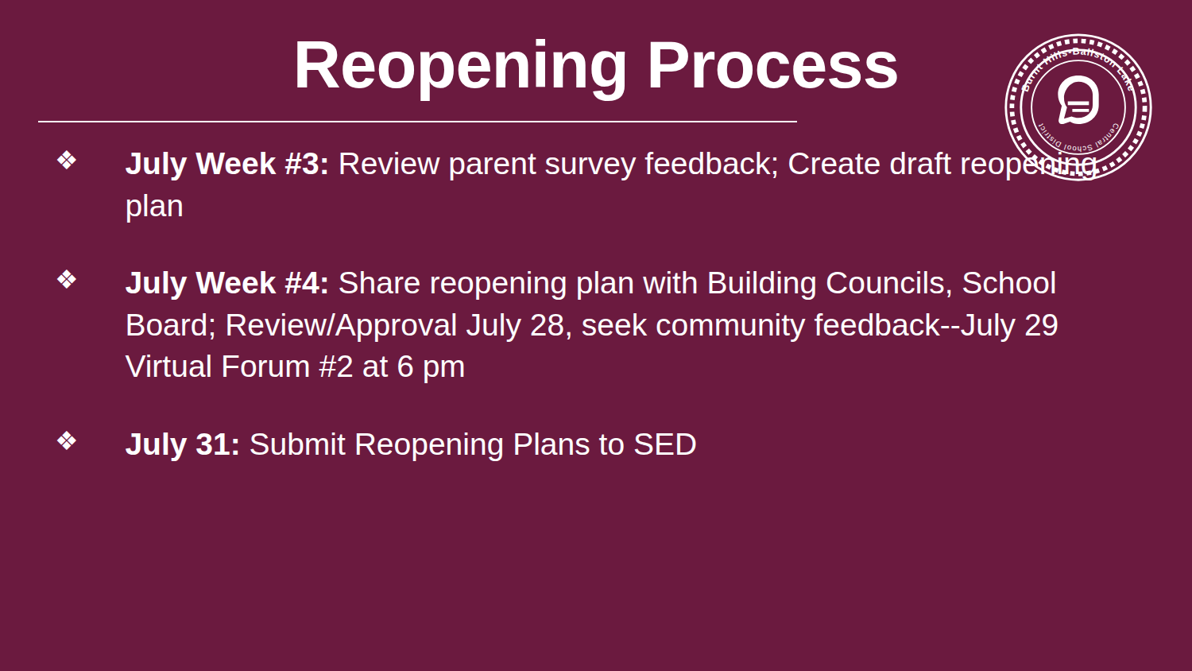Burnt Hills-Ballston Lake Central School District
Reopening Process
July Week #3: Review parent survey feedback; Create draft reopening plan
July Week #4: Share reopening plan with Building Councils, School Board; Review/Approval July 28, seek community feedback--July 29 Virtual Forum #2 at 6 pm
July 31: Submit Reopening Plans to SED